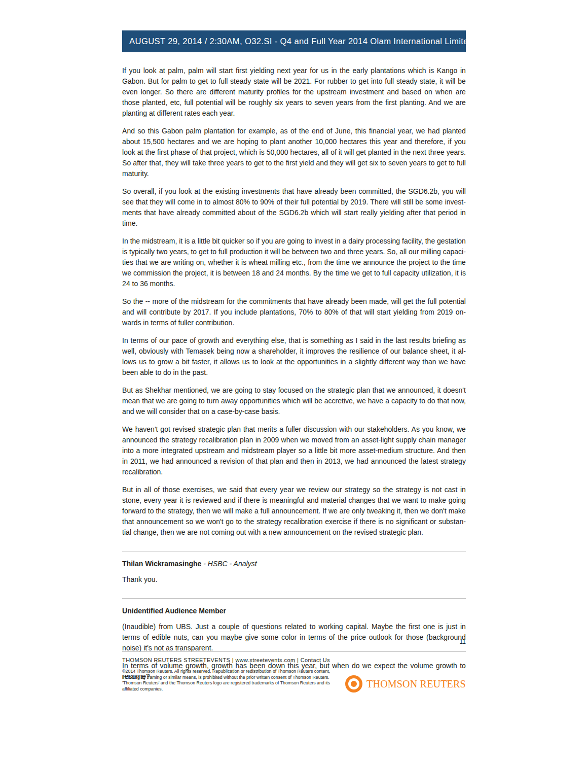AUGUST 29, 2014 / 2:30AM, O32.SI - Q4 and Full Year 2014 Olam International Limited Results Briefing
If you look at palm, palm will start first yielding next year for us in the early plantations which is Kango in Gabon. But for palm to get to full steady state will be 2021. For rubber to get into full steady state, it will be even longer. So there are different maturity profiles for the upstream investment and based on when are those planted, etc, full potential will be roughly six years to seven years from the first planting. And we are planting at different rates each year.
And so this Gabon palm plantation for example, as of the end of June, this financial year, we had planted about 15,500 hectares and we are hoping to plant another 10,000 hectares this year and therefore, if you look at the first phase of that project, which is 50,000 hectares, all of it will get planted in the next three years. So after that, they will take three years to get to the first yield and they will get six to seven years to get to full maturity.
So overall, if you look at the existing investments that have already been committed, the SGD6.2b, you will see that they will come in to almost 80% to 90% of their full potential by 2019. There will still be some investments that have already committed about of the SGD6.2b which will start really yielding after that period in time.
In the midstream, it is a little bit quicker so if you are going to invest in a dairy processing facility, the gestation is typically two years, to get to full production it will be between two and three years. So, all our milling capacities that we are writing on, whether it is wheat milling etc., from the time we announce the project to the time we commission the project, it is between 18 and 24 months. By the time we get to full capacity utilization, it is 24 to 36 months.
So the -- more of the midstream for the commitments that have already been made, will get the full potential and will contribute by 2017. If you include plantations, 70% to 80% of that will start yielding from 2019 onwards in terms of fuller contribution.
In terms of our pace of growth and everything else, that is something as I said in the last results briefing as well, obviously with Temasek being now a shareholder, it improves the resilience of our balance sheet, it allows us to grow a bit faster, it allows us to look at the opportunities in a slightly different way than we have been able to do in the past.
But as Shekhar mentioned, we are going to stay focused on the strategic plan that we announced, it doesn't mean that we are going to turn away opportunities which will be accretive, we have a capacity to do that now, and we will consider that on a case-by-case basis.
We haven't got revised strategic plan that merits a fuller discussion with our stakeholders. As you know, we announced the strategy recalibration plan in 2009 when we moved from an asset-light supply chain manager into a more integrated upstream and midstream player so a little bit more asset-medium structure. And then in 2011, we had announced a revision of that plan and then in 2013, we had announced the latest strategy recalibration.
But in all of those exercises, we said that every year we review our strategy so the strategy is not cast in stone, every year it is reviewed and if there is meaningful and material changes that we want to make going forward to the strategy, then we will make a full announcement. If we are only tweaking it, then we don't make that announcement so we won't go to the strategy recalibration exercise if there is no significant or substantial change, then we are not coming out with a new announcement on the revised strategic plan.
Thilan Wickramasinghe - HSBC - Analyst
Thank you.
Unidentified Audience Member
(Inaudible) from UBS. Just a couple of questions related to working capital. Maybe the first one is just in terms of edible nuts, can you maybe give some color in terms of the price outlook for those (background noise) it's not as transparent.
In terms of volume growth, growth has been down this year, but when do we expect the volume growth to resume?
11
THOMSON REUTERS STREETEVENTS | www.streetevents.com | Contact Us
©2014 Thomson Reuters. All rights reserved. Republication or redistribution of Thomson Reuters content, including by framing or similar means, is prohibited without the prior written consent of Thomson Reuters. 'Thomson Reuters' and the Thomson Reuters logo are registered trademarks of Thomson Reuters and its affiliated companies.
THOMSON REUTERS